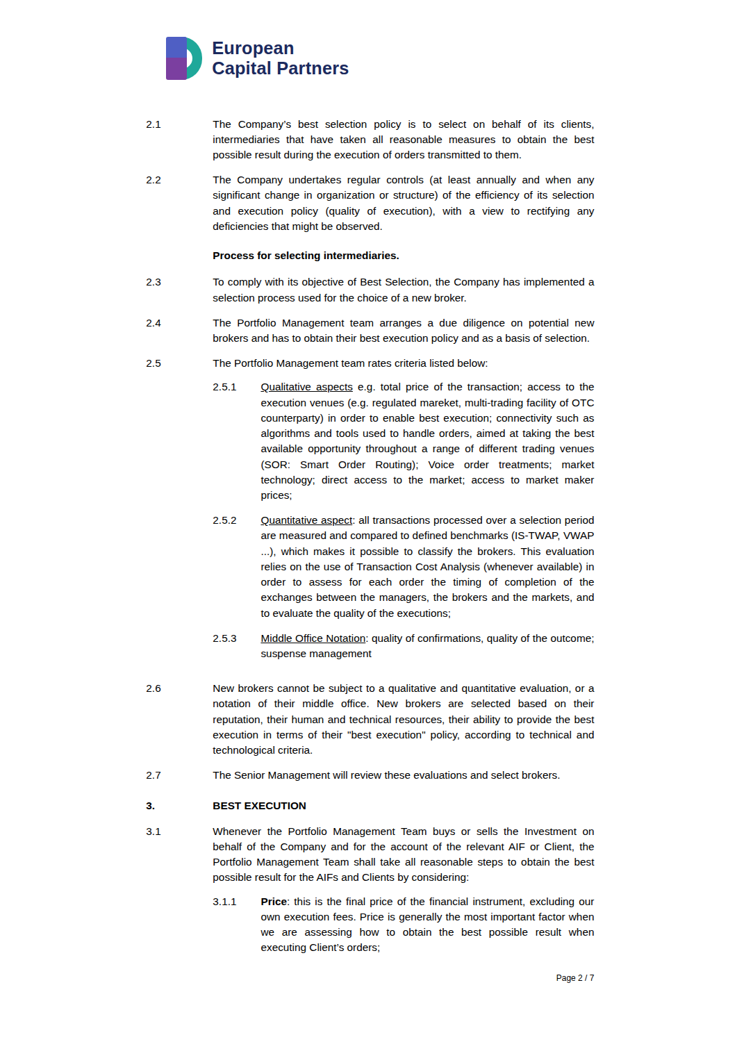European
Capital Partners
2.1
The Company’s best selection policy is to select on behalf of its clients, intermediaries that have taken all reasonable measures to obtain the best possible result during the execution of orders transmitted to them.
2.2
The Company undertakes regular controls (at least annually and when any significant change in organization or structure) of the efficiency of its selection and execution policy (quality of execution), with a view to rectifying any deficiencies that might be observed.
Process for selecting intermediaries.
2.3
To comply with its objective of Best Selection, the Company has implemented a selection process used for the choice of a new broker.
2.4
The Portfolio Management team arranges a due diligence on potential new brokers and has to obtain their best execution policy and as a basis of selection.
2.5
The Portfolio Management team rates criteria listed below:
2.5.1
Qualitative aspects e.g. total price of the transaction; access to the execution venues (e.g. regulated mareket, multi-trading facility of OTC counterparty) in order to enable best execution; connectivity such as algorithms and tools used to handle orders, aimed at taking the best available opportunity throughout a range of different trading venues (SOR: Smart Order Routing); Voice order treatments; market technology; direct access to the market; access to market maker prices;
2.5.2
Quantitative aspect: all transactions processed over a selection period are measured and compared to defined benchmarks (IS-TWAP, VWAP ...), which makes it possible to classify the brokers. This evaluation relies on the use of Transaction Cost Analysis (whenever available) in order to assess for each order the timing of completion of the exchanges between the managers, the brokers and the markets, and to evaluate the quality of the executions;
2.5.3
Middle Office Notation: quality of confirmations, quality of the outcome; suspense management
2.6
New brokers cannot be subject to a qualitative and quantitative evaluation, or a notation of their middle office. New brokers are selected based on their reputation, their human and technical resources, their ability to provide the best execution in terms of their "best execution" policy, according to technical and technological criteria.
2.7
The Senior Management will review these evaluations and select brokers.
3.
BEST EXECUTION
3.1
Whenever the Portfolio Management Team buys or sells the Investment on behalf of the Company and for the account of the relevant AIF or Client, the Portfolio Management Team shall take all reasonable steps to obtain the best possible result for the AIFs and Clients by considering:
3.1.1
Price: this is the final price of the financial instrument, excluding our own execution fees. Price is generally the most important factor when we are assessing how to obtain the best possible result when executing Client’s orders;
Page 2 / 7